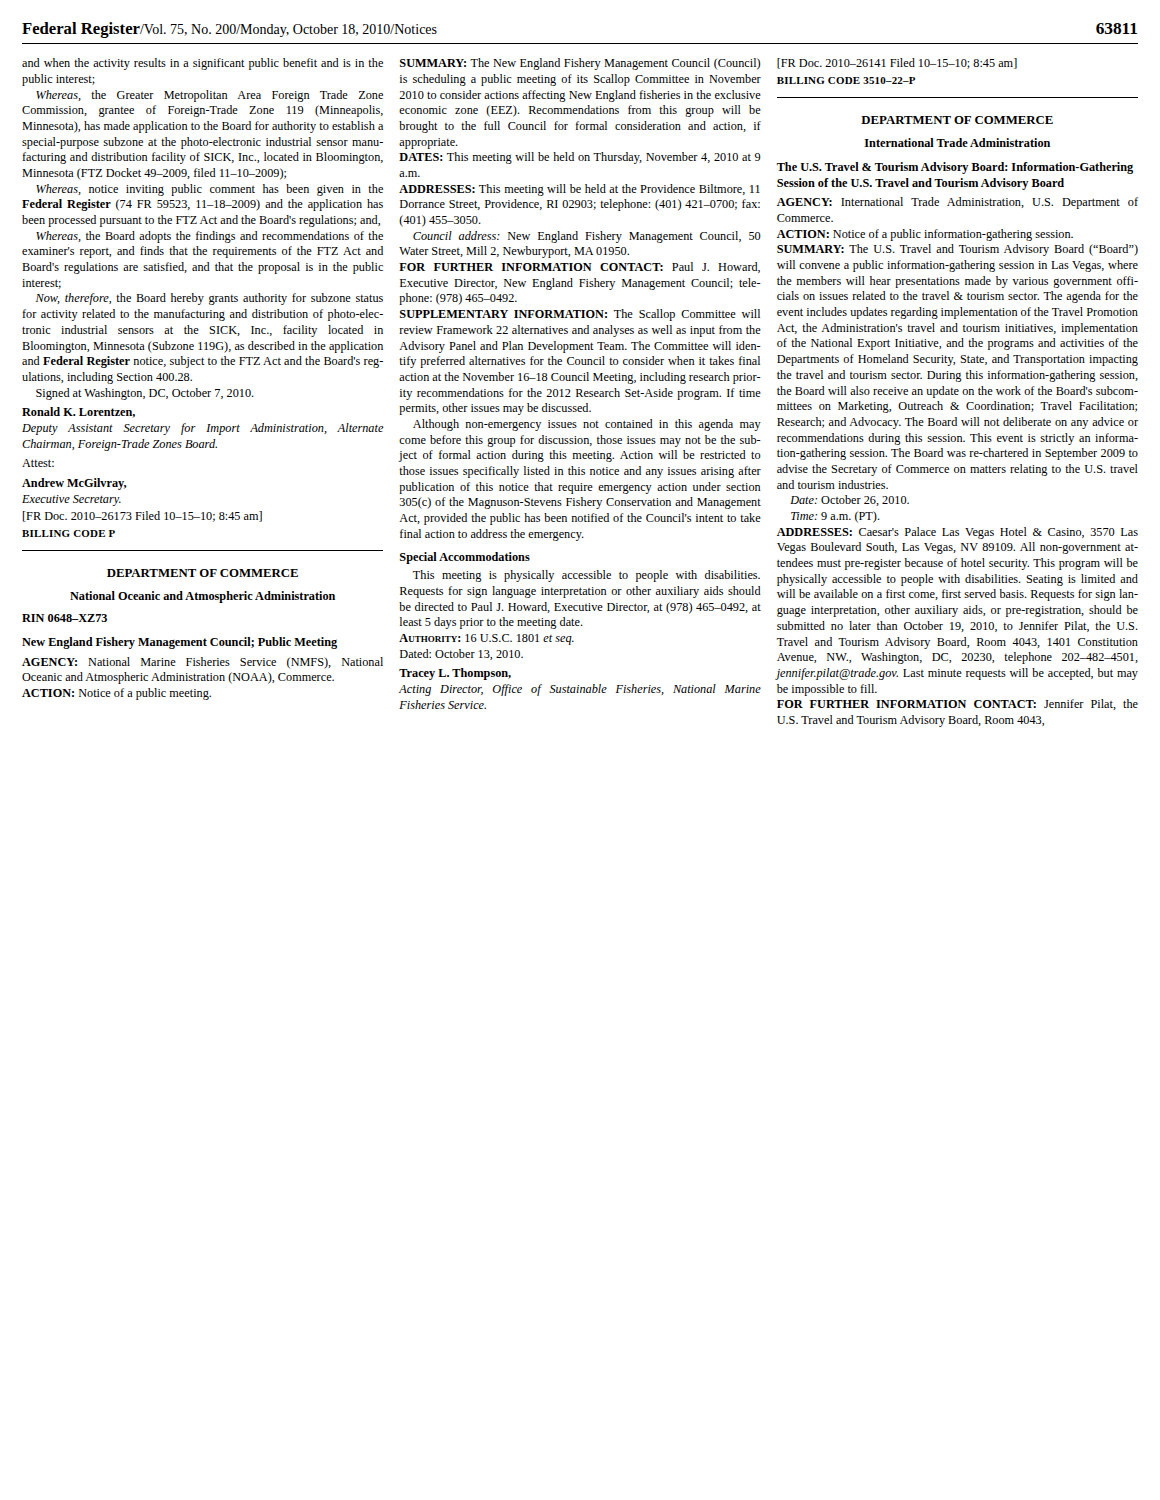Federal Register/Vol. 75, No. 200/Monday, October 18, 2010/Notices
63811
and when the activity results in a significant public benefit and is in the public interest;
Whereas, the Greater Metropolitan Area Foreign Trade Zone Commission, grantee of Foreign-Trade Zone 119 (Minneapolis, Minnesota), has made application to the Board for authority to establish a special-purpose subzone at the photo-electronic industrial sensor manufacturing and distribution facility of SICK, Inc., located in Bloomington, Minnesota (FTZ Docket 49–2009, filed 11–10–2009);
Whereas, notice inviting public comment has been given in the Federal Register (74 FR 59523, 11–18–2009) and the application has been processed pursuant to the FTZ Act and the Board's regulations; and,
Whereas, the Board adopts the findings and recommendations of the examiner's report, and finds that the requirements of the FTZ Act and Board's regulations are satisfied, and that the proposal is in the public interest;
Now, therefore, the Board hereby grants authority for subzone status for activity related to the manufacturing and distribution of photo-electronic industrial sensors at the SICK, Inc., facility located in Bloomington, Minnesota (Subzone 119G), as described in the application and Federal Register notice, subject to the FTZ Act and the Board's regulations, including Section 400.28.
Signed at Washington, DC, October 7, 2010.
Ronald K. Lorentzen,
Deputy Assistant Secretary for Import Administration, Alternate Chairman, Foreign-Trade Zones Board.
Attest:
Andrew McGilvray,
Executive Secretary.
[FR Doc. 2010–26173 Filed 10–15–10; 8:45 am]
BILLING CODE P
DEPARTMENT OF COMMERCE
National Oceanic and Atmospheric Administration
RIN 0648–XZ73
New England Fishery Management Council; Public Meeting
AGENCY: National Marine Fisheries Service (NMFS), National Oceanic and Atmospheric Administration (NOAA), Commerce.
ACTION: Notice of a public meeting.
SUMMARY: The New England Fishery Management Council (Council) is scheduling a public meeting of its Scallop Committee in November 2010 to consider actions affecting New England fisheries in the exclusive economic zone (EEZ). Recommendations from this group will be brought to the full Council for formal consideration and action, if appropriate.
DATES: This meeting will be held on Thursday, November 4, 2010 at 9 a.m.
ADDRESSES: This meeting will be held at the Providence Biltmore, 11 Dorrance Street, Providence, RI 02903; telephone: (401) 421–0700; fax: (401) 455–3050.
Council address: New England Fishery Management Council, 50 Water Street, Mill 2, Newburyport, MA 01950.
FOR FURTHER INFORMATION CONTACT: Paul J. Howard, Executive Director, New England Fishery Management Council; telephone: (978) 465–0492.
SUPPLEMENTARY INFORMATION: The Scallop Committee will review Framework 22 alternatives and analyses as well as input from the Advisory Panel and Plan Development Team. The Committee will identify preferred alternatives for the Council to consider when it takes final action at the November 16–18 Council Meeting, including research priority recommendations for the 2012 Research Set-Aside program. If time permits, other issues may be discussed.
Although non-emergency issues not contained in this agenda may come before this group for discussion, those issues may not be the subject of formal action during this meeting. Action will be restricted to those issues specifically listed in this notice and any issues arising after publication of this notice that require emergency action under section 305(c) of the Magnuson-Stevens Fishery Conservation and Management Act, provided the public has been notified of the Council's intent to take final action to address the emergency.
Special Accommodations
This meeting is physically accessible to people with disabilities. Requests for sign language interpretation or other auxiliary aids should be directed to Paul J. Howard, Executive Director, at (978) 465–0492, at least 5 days prior to the meeting date.
Authority: 16 U.S.C. 1801 et seq.
Dated: October 13, 2010.
Tracey L. Thompson,
Acting Director, Office of Sustainable Fisheries, National Marine Fisheries Service.
[FR Doc. 2010–26141 Filed 10–15–10; 8:45 am]
BILLING CODE 3510–22–P
DEPARTMENT OF COMMERCE
International Trade Administration
The U.S. Travel & Tourism Advisory Board: Information-Gathering Session of the U.S. Travel and Tourism Advisory Board
AGENCY: International Trade Administration, U.S. Department of Commerce.
ACTION: Notice of a public information-gathering session.
SUMMARY: The U.S. Travel and Tourism Advisory Board (“Board”) will convene a public information-gathering session in Las Vegas, where the members will hear presentations made by various government officials on issues related to the travel & tourism sector. The agenda for the event includes updates regarding implementation of the Travel Promotion Act, the Administration's travel and tourism initiatives, implementation of the National Export Initiative, and the programs and activities of the Departments of Homeland Security, State, and Transportation impacting the travel and tourism sector. During this information-gathering session, the Board will also receive an update on the work of the Board's subcommittees on Marketing, Outreach & Coordination; Travel Facilitation; Research; and Advocacy. The Board will not deliberate on any advice or recommendations during this session. This event is strictly an information-gathering session. The Board was re-chartered in September 2009 to advise the Secretary of Commerce on matters relating to the U.S. travel and tourism industries.
Date: October 26, 2010.
Time: 9 a.m. (PT).
ADDRESSES: Caesar's Palace Las Vegas Hotel & Casino, 3570 Las Vegas Boulevard South, Las Vegas, NV 89109. All non-government attendees must pre-register because of hotel security. This program will be physically accessible to people with disabilities. Seating is limited and will be available on a first come, first served basis. Requests for sign language interpretation, other auxiliary aids, or pre-registration, should be submitted no later than October 19, 2010, to Jennifer Pilat, the U.S. Travel and Tourism Advisory Board, Room 4043, 1401 Constitution Avenue, NW., Washington, DC, 20230, telephone 202–482–4501, jennifer.pilat@trade.gov. Last minute requests will be accepted, but may be impossible to fill.
FOR FURTHER INFORMATION CONTACT: Jennifer Pilat, the U.S. Travel and Tourism Advisory Board, Room 4043,